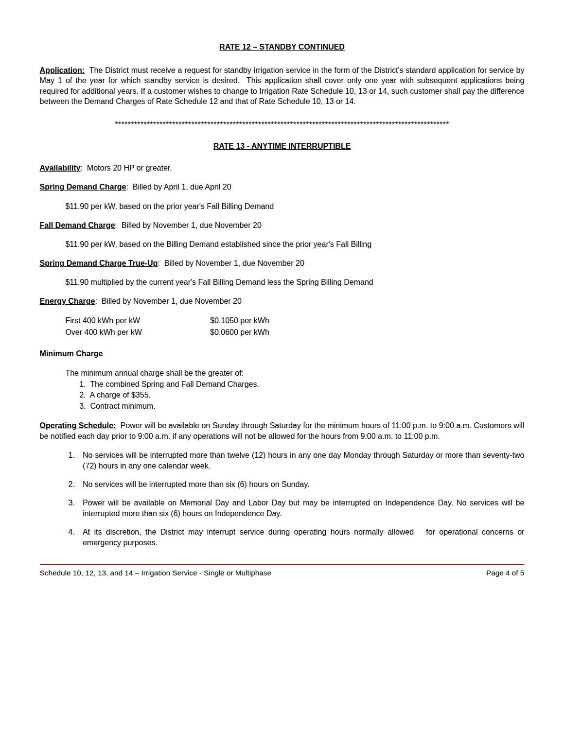RATE 12 – STANDBY CONTINUED
Application: The District must receive a request for standby irrigation service in the form of the District's standard application for service by May 1 of the year for which standby service is desired. This application shall cover only one year with subsequent applications being required for additional years. If a customer wishes to change to Irrigation Rate Schedule 10, 13 or 14, such customer shall pay the difference between the Demand Charges of Rate Schedule 12 and that of Rate Schedule 10, 13 or 14.
*********************************************************************************************************
RATE 13 - ANYTIME INTERRUPTIBLE
Availability: Motors 20 HP or greater.
Spring Demand Charge: Billed by April 1, due April 20
$11.90 per kW, based on the prior year's Fall Billing Demand
Fall Demand Charge: Billed by November 1, due November 20
$11.90 per kW, based on the Billing Demand established since the prior year's Fall Billing
Spring Demand Charge True-Up: Billed by November 1, due November 20
$11.90 multiplied by the current year's Fall Billing Demand less the Spring Billing Demand
Energy Charge: Billed by November 1, due November 20
| First 400 kWh per kW | $0.1050 per kWh |
| Over 400 kWh per kW | $0.0600 per kWh |
Minimum Charge
The minimum annual charge shall be the greater of:
1. The combined Spring and Fall Demand Charges.
2. A charge of $355.
3. Contract minimum.
Operating Schedule: Power will be available on Sunday through Saturday for the minimum hours of 11:00 p.m. to 9:00 a.m. Customers will be notified each day prior to 9:00 a.m. if any operations will not be allowed for the hours from 9:00 a.m. to 11:00 p.m.
No services will be interrupted more than twelve (12) hours in any one day Monday through Saturday or more than seventy-two (72) hours in any one calendar week.
No services will be interrupted more than six (6) hours on Sunday.
Power will be available on Memorial Day and Labor Day but may be interrupted on Independence Day. No services will be interrupted more than six (6) hours on Independence Day.
At its discretion, the District may interrupt service during operating hours normally allowed for operational concerns or emergency purposes.
Schedule 10, 12, 13, and 14 – Irrigation Service - Single or Multiphase Page 4 of 5